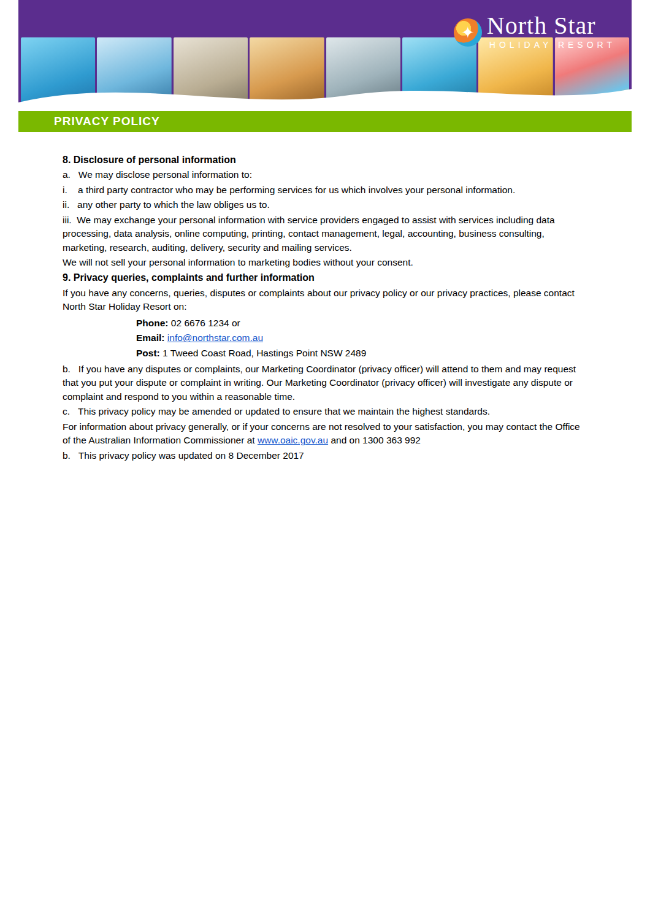North Star
Holiday Resort
PRIVACY POLICY
8. Disclosure of personal information
a. We may disclose personal information to:
i. a third party contractor who may be performing services for us which involves your personal information.
ii. any other party to which the law obliges us to.
iii. We may exchange your personal information with service providers engaged to assist with services including data processing, data analysis, online computing, printing, contact management, legal, accounting, business consulting, marketing, research, auditing, delivery, security and mailing services.
We will not sell your personal information to marketing bodies without your consent.
9. Privacy queries, complaints and further information
If you have any concerns, queries, disputes or complaints about our privacy policy or our privacy practices, please contact North Star Holiday Resort on:
Phone: 02 6676 1234 or
Email: info@northstar.com.au
Post: 1 Tweed Coast Road, Hastings Point NSW 2489
b. If you have any disputes or complaints, our Marketing Coordinator (privacy officer) will attend to them and may request that you put your dispute or complaint in writing. Our Marketing Coordinator (privacy officer) will investigate any dispute or complaint and respond to you within a reasonable time.
c. This privacy policy may be amended or updated to ensure that we maintain the highest standards.
For information about privacy generally, or if your concerns are not resolved to your satisfaction, you may contact the Office of the Australian Information Commissioner at www.oaic.gov.au and on 1300 363 992
b. This privacy policy was updated on 8 December 2017